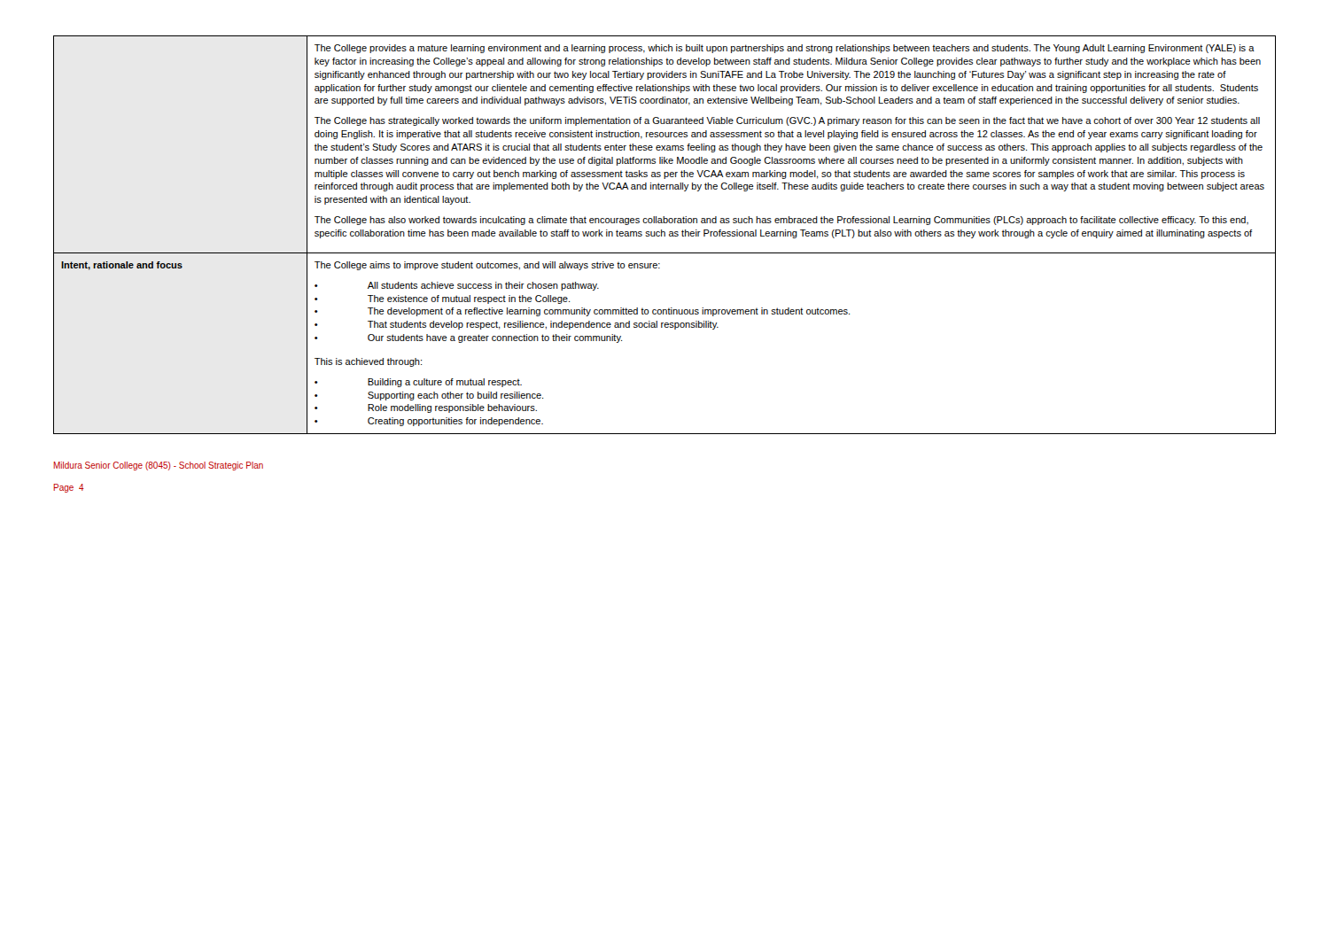| | The College provides a mature learning environment and a learning process, which is built upon partnerships and strong relationships between teachers and students. The Young Adult Learning Environment (YALE) is a key factor in increasing the College’s appeal and allowing for strong relationships to develop between staff and students. Mildura Senior College provides clear pathways to further study and the workplace which has been significantly enhanced through our partnership with our two key local Tertiary providers in SuniTAFE and La Trobe University. The 2019 the launching of ‘Futures Day’ was a significant step in increasing the rate of application for further study amongst our clientele and cementing effective relationships with these two local providers. Our mission is to deliver excellence in education and training opportunities for all students. Students are supported by full time careers and individual pathways advisors, VETiS coordinator, an extensive Wellbeing Team, Sub-School Leaders and a team of staff experienced in the successful delivery of senior studies. The College has strategically worked towards the uniform implementation of a Guaranteed Viable Curriculum (GVC.) A primary reason for this can be seen in the fact that we have a cohort of over 300 Year 12 students all doing English. It is imperative that all students receive consistent instruction, resources and assessment so that a level playing field is ensured across the 12 classes. As the end of year exams carry significant loading for the student’s Study Scores and ATARS it is crucial that all students enter these exams feeling as though they have been given the same chance of success as others. This approach applies to all subjects regardless of the number of classes running and can be evidenced by the use of digital platforms like Moodle and Google Classrooms where all courses need to be presented in a uniformly consistent manner. In addition, subjects with multiple classes will convene to carry out bench marking of assessment tasks as per the VCAA exam marking model, so that students are awarded the same scores for samples of work that are similar. This process is reinforced through audit process that are implemented both by the VCAA and internally by the College itself. These audits guide teachers to create there courses in such a way that a student moving between subject areas is presented with an identical layout. The College has also worked towards inculcating a climate that encourages collaboration and as such has embraced the Professional Learning Communities (PLCs) approach to facilitate collective efficacy. To this end, specific collaboration time has been made available to staff to work in teams such as their Professional Learning Teams (PLT) but also with others as they work through a cycle of enquiry aimed at illuminating aspects of |
| Intent, rationale and focus | The College aims to improve student outcomes, and will always strive to ensure: • All students achieve success in their chosen pathway. • The existence of mutual respect in the College. • The development of a reflective learning community committed to continuous improvement in student outcomes. • That students develop respect, resilience, independence and social responsibility. • Our students have a greater connection to their community. This is achieved through: • Building a culture of mutual respect. • Supporting each other to build resilience. • Role modelling responsible behaviours. • Creating opportunities for independence. |
Mildura Senior College (8045) - School Strategic Plan
Page 4